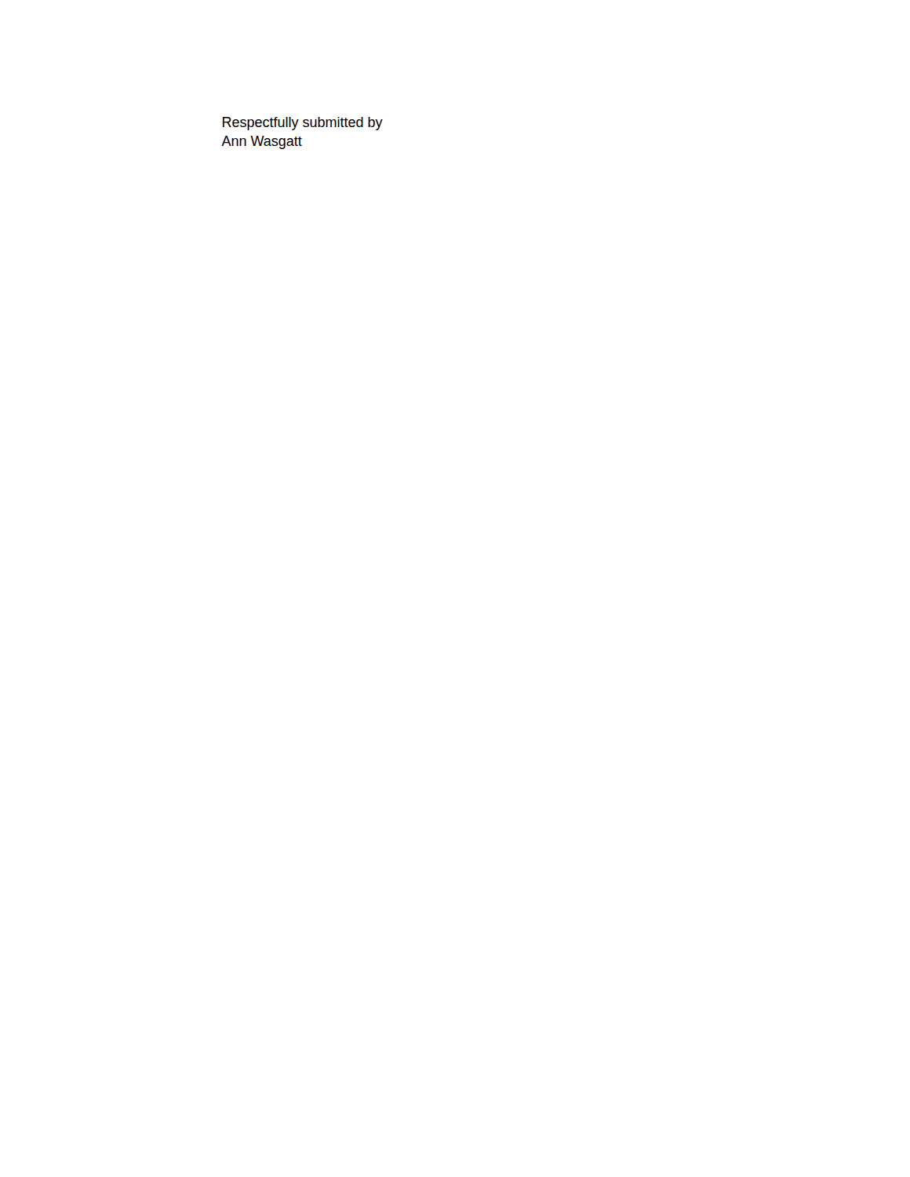Respectfully submitted by
Ann Wasgatt